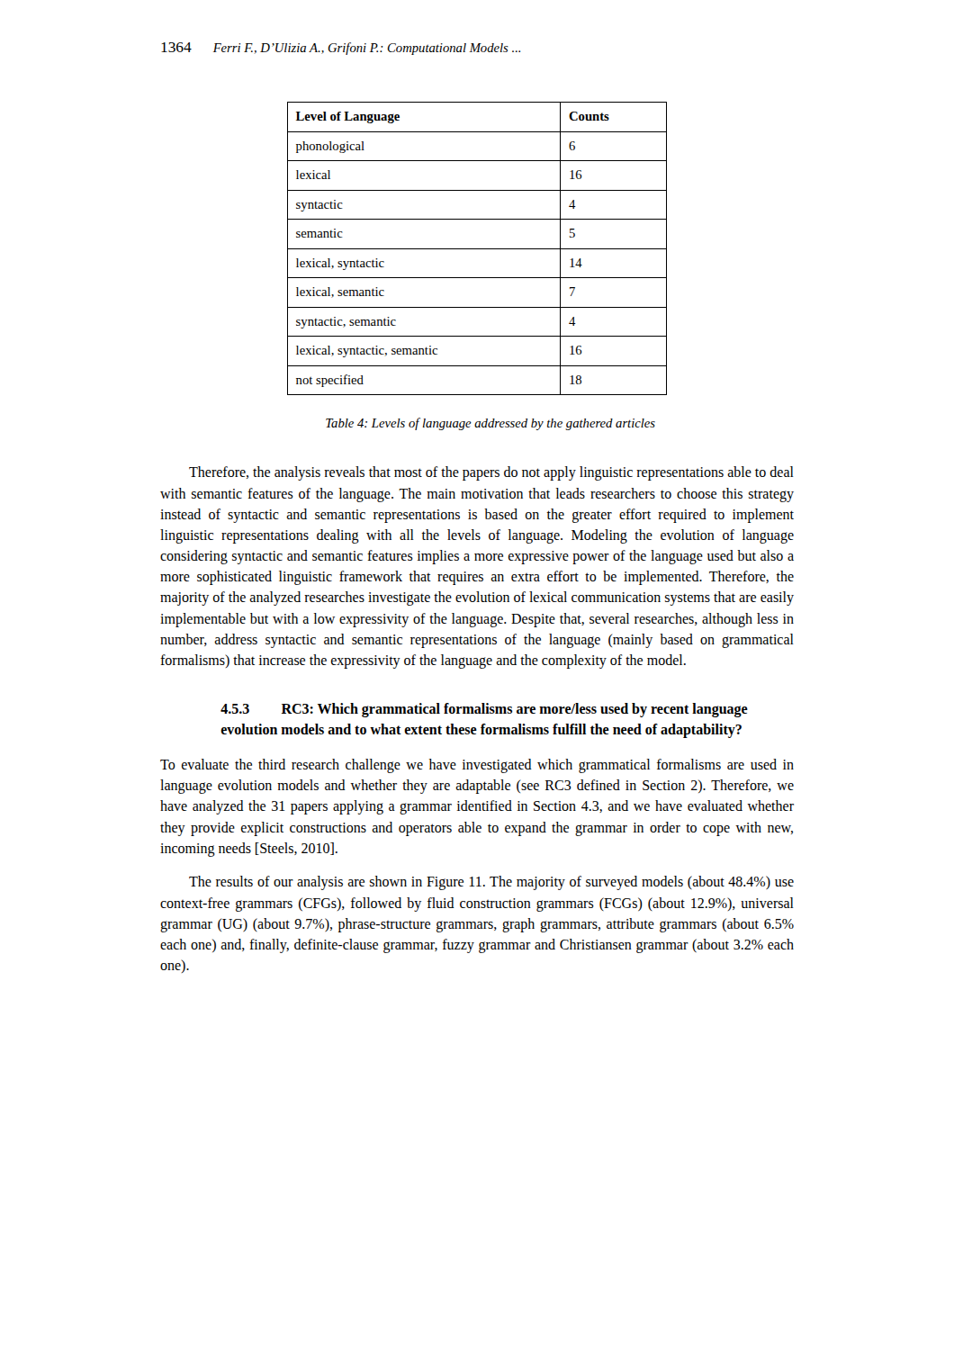1364 Ferri F., D’Ulizia A., Grifoni P.: Computational Models ...
| Level of Language | Counts |
| --- | --- |
| phonological | 6 |
| lexical | 16 |
| syntactic | 4 |
| semantic | 5 |
| lexical, syntactic | 14 |
| lexical, semantic | 7 |
| syntactic, semantic | 4 |
| lexical, syntactic, semantic | 16 |
| not specified | 18 |
Table 4: Levels of language addressed by the gathered articles
Therefore, the analysis reveals that most of the papers do not apply linguistic representations able to deal with semantic features of the language. The main motivation that leads researchers to choose this strategy instead of syntactic and semantic representations is based on the greater effort required to implement linguistic representations dealing with all the levels of language. Modeling the evolution of language considering syntactic and semantic features implies a more expressive power of the language used but also a more sophisticated linguistic framework that requires an extra effort to be implemented. Therefore, the majority of the analyzed researches investigate the evolution of lexical communication systems that are easily implementable but with a low expressivity of the language. Despite that, several researches, although less in number, address syntactic and semantic representations of the language (mainly based on grammatical formalisms) that increase the expressivity of the language and the complexity of the model.
4.5.3 RC3: Which grammatical formalisms are more/less used by recent language evolution models and to what extent these formalisms fulfill the need of adaptability?
To evaluate the third research challenge we have investigated which grammatical formalisms are used in language evolution models and whether they are adaptable (see RC3 defined in Section 2). Therefore, we have analyzed the 31 papers applying a grammar identified in Section 4.3, and we have evaluated whether they provide explicit constructions and operators able to expand the grammar in order to cope with new, incoming needs [Steels, 2010].
The results of our analysis are shown in Figure 11. The majority of surveyed models (about 48.4%) use context-free grammars (CFGs), followed by fluid construction grammars (FCGs) (about 12.9%), universal grammar (UG) (about 9.7%), phrase-structure grammars, graph grammars, attribute grammars (about 6.5% each one) and, finally, definite-clause grammar, fuzzy grammar and Christiansen grammar (about 3.2% each one).